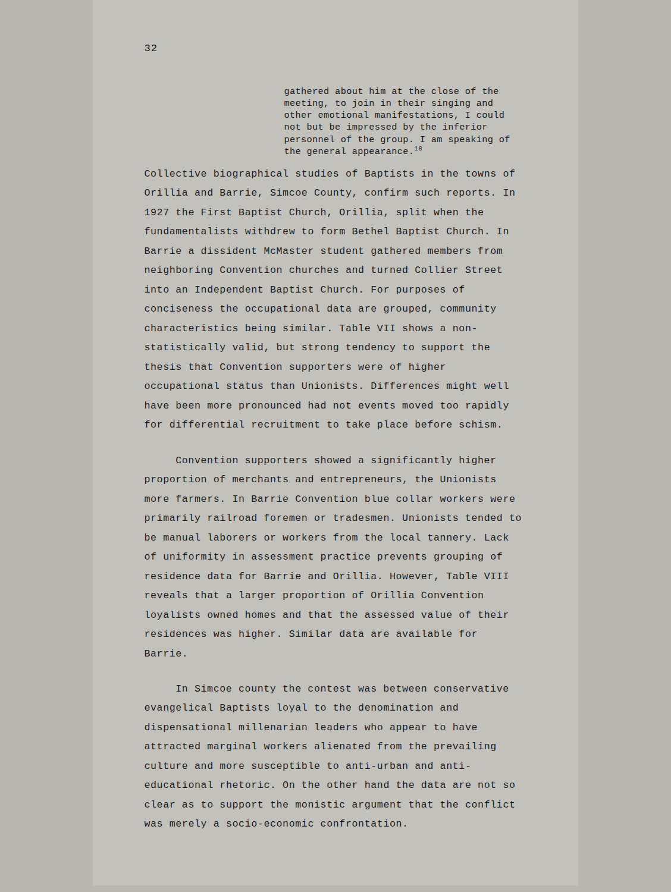32
gathered about him at the close of the meeting, to join in their singing and other emotional manifestations, I could not but be impressed by the inferior personnel of the group. I am speaking of the general appearance.18
Collective biographical studies of Baptists in the towns of Orillia and Barrie, Simcoe County, confirm such reports. In 1927 the First Baptist Church, Orillia, split when the fundamentalists withdrew to form Bethel Baptist Church. In Barrie a dissident McMaster student gathered members from neighboring Convention churches and turned Collier Street into an Independent Baptist Church. For purposes of conciseness the occupational data are grouped, community characteristics being similar. Table VII shows a non-statistically valid, but strong tendency to support the thesis that Convention supporters were of higher occupational status than Unionists. Differences might well have been more pronounced had not events moved too rapidly for differential recruitment to take place before schism.
Convention supporters showed a significantly higher proportion of merchants and entrepreneurs, the Unionists more farmers. In Barrie Convention blue collar workers were primarily railroad foremen or tradesmen. Unionists tended to be manual laborers or workers from the local tannery. Lack of uniformity in assessment practice prevents grouping of residence data for Barrie and Orillia. However, Table VIII reveals that a larger proportion of Orillia Convention loyalists owned homes and that the assessed value of their residences was higher. Similar data are available for Barrie.
In Simcoe county the contest was between conservative evangelical Baptists loyal to the denomination and dispensational millenarian leaders who appear to have attracted marginal workers alienated from the prevailing culture and more susceptible to anti-urban and anti-educational rhetoric. On the other hand the data are not so clear as to support the monistic argument that the conflict was merely a socio-economic confrontation.